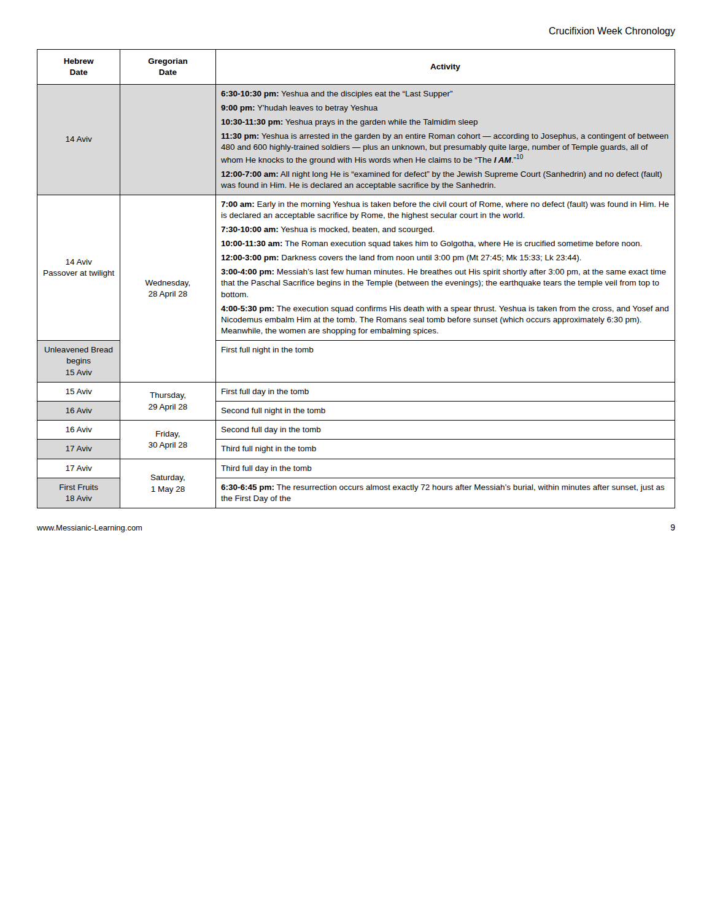Crucifixion Week Chronology
| Hebrew Date | Gregorian Date | Activity |
| --- | --- | --- |
| 14 Aviv | | 6:30-10:30 pm: Yeshua and the disciples eat the “Last Supper” 9:00 pm: Y'hudah leaves to betray Yeshua 10:30-11:30 pm: Yeshua prays in the garden while the Talmidim sleep 11:30 pm: Yeshua is arrested in the garden by an entire Roman cohort — according to Josephus, a contingent of between 480 and 600 highly-trained soldiers — plus an unknown, but presumably quite large, number of Temple guards, all of whom He knocks to the ground with His words when He claims to be “The I AM .” 10 12:00-7:00 am: All night long He is “examined for defect” by the Jewish Supreme Court (Sanhedrin) and no defect (fault) was found in Him. He is declared an acceptable sacrifice by the Sanhedrin. |
| 14 Aviv Passover at twilight | Wednesday, 28 April 28 | 7:00 am: Early in the morning Yeshua is taken before the civil court of Rome, where no defect (fault) was found in Him. He is declared an acceptable sacrifice by Rome, the highest secular court in the world. 7:30-10:00 am: Yeshua is mocked, beaten, and scourged. 10:00-11:30 am: The Roman execution squad takes him to Golgotha, where He is crucified sometime before noon. 12:00-3:00 pm: Darkness covers the land from noon until 3:00 pm (Mt 27:45; Mk 15:33; Lk 23:44). 3:00-4:00 pm: Messiah’s last few human minutes. He breathes out His spirit shortly after 3:00 pm, at the same exact time that the Paschal Sacrifice begins in the Temple (between the evenings); the earthquake tears the temple veil from top to bottom. 4:00-5:30 pm: The execution squad confirms His death with a spear thrust. Yeshua is taken from the cross, and Yosef and Nicodemus embalm Him at the tomb. The Romans seal tomb before sunset (which occurs approximately 6:30 pm). Meanwhile, the women are shopping for embalming spices. |
| Unleavened Bread begins 15 Aviv | First full night in the tomb |
| 15 Aviv | Thursday, 29 April 28 | First full day in the tomb |
| 16 Aviv | Second full night in the tomb |
| 16 Aviv | Friday, 30 April 28 | Second full day in the tomb |
| 17 Aviv | Third full night in the tomb |
| 17 Aviv | Saturday, 1 May 28 | Third full day in the tomb |
| First Fruits 18 Aviv | 6:30-6:45 pm: The resurrection occurs almost exactly 72 hours after Messiah’s burial, within minutes after sunset, just as the First Day of the |
www.Messianic-Learning.com 9